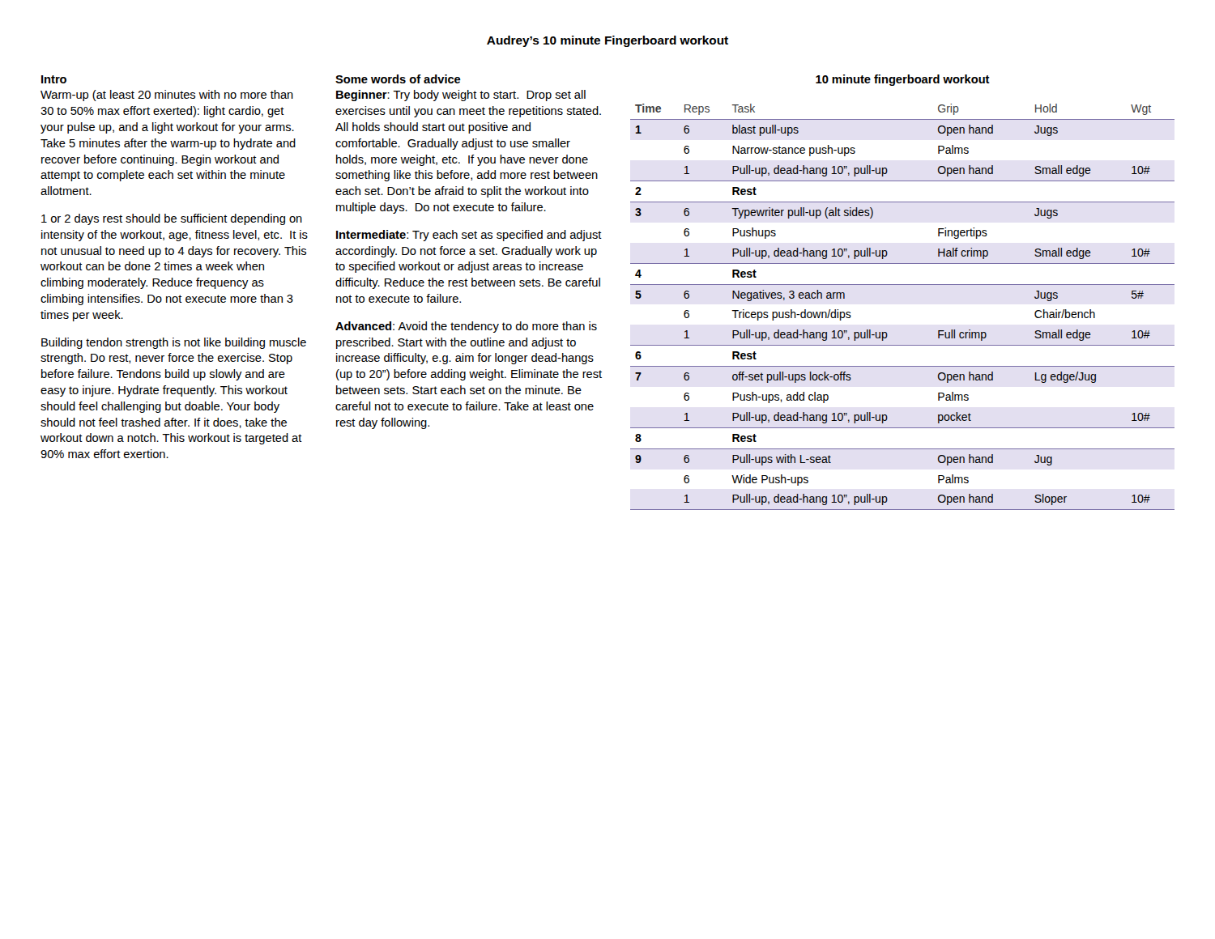Audrey’s 10 minute Fingerboard workout
Intro
Warm-up (at least 20 minutes with no more than 30 to 50% max effort exerted): light cardio, get your pulse up, and a light workout for your arms. Take 5 minutes after the warm-up to hydrate and recover before continuing. Begin workout and attempt to complete each set within the minute allotment.
1 or 2 days rest should be sufficient depending on intensity of the workout, age, fitness level, etc. It is not unusual to need up to 4 days for recovery. This workout can be done 2 times a week when climbing moderately. Reduce frequency as climbing intensifies. Do not execute more than 3 times per week.
Building tendon strength is not like building muscle strength. Do rest, never force the exercise. Stop before failure. Tendons build up slowly and are easy to injure. Hydrate frequently. This workout should feel challenging but doable. Your body should not feel trashed after. If it does, take the workout down a notch. This workout is targeted at 90% max effort exertion.
Some words of advice
Beginner: Try body weight to start. Drop set all exercises until you can meet the repetitions stated. All holds should start out positive and comfortable. Gradually adjust to use smaller holds, more weight, etc. If you have never done something like this before, add more rest between each set. Don’t be afraid to split the workout into multiple days. Do not execute to failure.
Intermediate: Try each set as specified and adjust accordingly. Do not force a set. Gradually work up to specified workout or adjust areas to increase difficulty. Reduce the rest between sets. Be careful not to execute to failure.
Advanced: Avoid the tendency to do more than is prescribed. Start with the outline and adjust to increase difficulty, e.g. aim for longer dead-hangs (up to 20”) before adding weight. Eliminate the rest between sets. Start each set on the minute. Be careful not to execute to failure. Take at least one rest day following.
10 minute fingerboard workout
| Time | Reps | Task | Grip | Hold | Wgt |
| --- | --- | --- | --- | --- | --- |
| 1 | 6 | blast pull-ups | Open hand | Jugs | |
| | 6 | Narrow-stance push-ups | Palms | | |
| | 1 | Pull-up, dead-hang 10”, pull-up | Open hand | Small edge | 10# |
| 2 | | Rest | | | |
| 3 | 6 | Typewriter pull-up (alt sides) | | Jugs | |
| | 6 | Pushups | Fingertips | | |
| | 1 | Pull-up, dead-hang 10”, pull-up | Half crimp | Small edge | 10# |
| 4 | | Rest | | | |
| 5 | 6 | Negatives, 3 each arm | | Jugs | 5# |
| | 6 | Triceps push-down/dips | | Chair/bench | |
| | 1 | Pull-up, dead-hang 10”, pull-up | Full crimp | Small edge | 10# |
| 6 | | Rest | | | |
| 7 | 6 | off-set pull-ups lock-offs | Open hand | Lg edge/Jug | |
| | 6 | Push-ups, add clap | Palms | | |
| | 1 | Pull-up, dead-hang 10”, pull-up | pocket | | 10# |
| 8 | | Rest | | | |
| 9 | 6 | Pull-ups with L-seat | Open hand | Jug | |
| | 6 | Wide Push-ups | Palms | | |
| | 1 | Pull-up, dead-hang 10”, pull-up | Open hand | Sloper | 10# |